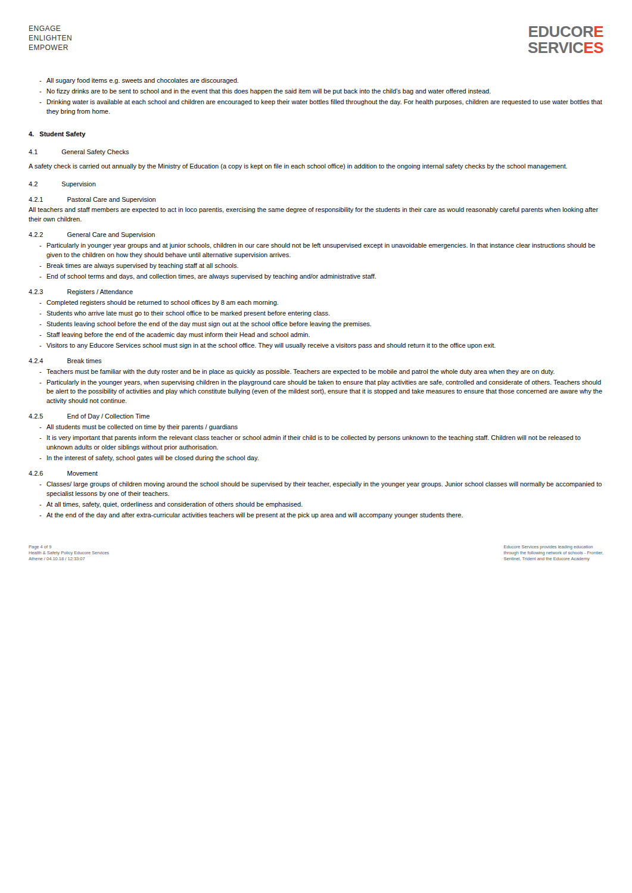ENGAGE
ENLIGHTEN
EMPOWER
EDUCOR E
SERVIC ES
All sugary food items e.g. sweets and chocolates are discouraged.
No fizzy drinks are to be sent to school and in the event that this does happen the said item will be put back into the child’s bag and water offered instead.
Drinking water is available at each school and children are encouraged to keep their water bottles filled throughout the day. For health purposes, children are requested to use water bottles that they bring from home.
4. Student Safety
4.1 General Safety Checks
A safety check is carried out annually by the Ministry of Education (a copy is kept on file in each school office) in addition to the ongoing internal safety checks by the school management.
4.2 Supervision
4.2.1 Pastoral Care and Supervision
All teachers and staff members are expected to act in loco parentis, exercising the same degree of responsibility for the students in their care as would reasonably careful parents when looking after their own children.
4.2.2 General Care and Supervision
Particularly in younger year groups and at junior schools, children in our care should not be left unsupervised except in unavoidable emergencies. In that instance clear instructions should be given to the children on how they should behave until alternative supervision arrives.
Break times are always supervised by teaching staff at all schools.
End of school terms and days, and collection times, are always supervised by teaching and/or administrative staff.
4.2.3 Registers / Attendance
Completed registers should be returned to school offices by 8 am each morning.
Students who arrive late must go to their school office to be marked present before entering class.
Students leaving school before the end of the day must sign out at the school office before leaving the premises.
Staff leaving before the end of the academic day must inform their Head and school admin.
Visitors to any Educore Services school must sign in at the school office. They will usually receive a visitors pass and should return it to the office upon exit.
4.2.4 Break times
Teachers must be familiar with the duty roster and be in place as quickly as possible. Teachers are expected to be mobile and patrol the whole duty area when they are on duty.
Particularly in the younger years, when supervising children in the playground care should be taken to ensure that play activities are safe, controlled and considerate of others. Teachers should be alert to the possibility of activities and play which constitute bullying (even of the mildest sort), ensure that it is stopped and take measures to ensure that those concerned are aware why the activity should not continue.
4.2.5 End of Day / Collection Time
All students must be collected on time by their parents / guardians
It is very important that parents inform the relevant class teacher or school admin if their child is to be collected by persons unknown to the teaching staff. Children will not be released to unknown adults or older siblings without prior authorisation.
In the interest of safety, school gates will be closed during the school day.
4.2.6 Movement
Classes/ large groups of children moving around the school should be supervised by their teacher, especially in the younger year groups. Junior school classes will normally be accompanied to specialist lessons by one of their teachers.
At all times, safety, quiet, orderliness and consideration of others should be emphasised.
At the end of the day and after extra-curricular activities teachers will be present at the pick up area and will accompany younger students there.
Page 4 of 9
Health & Safety Policy Educore Services
Athene / 04.10.18 / 12:33:07
Educore Services provides leading education
through the following network of schools - Frontier,
Sentinel, Trident and the Educore Academy